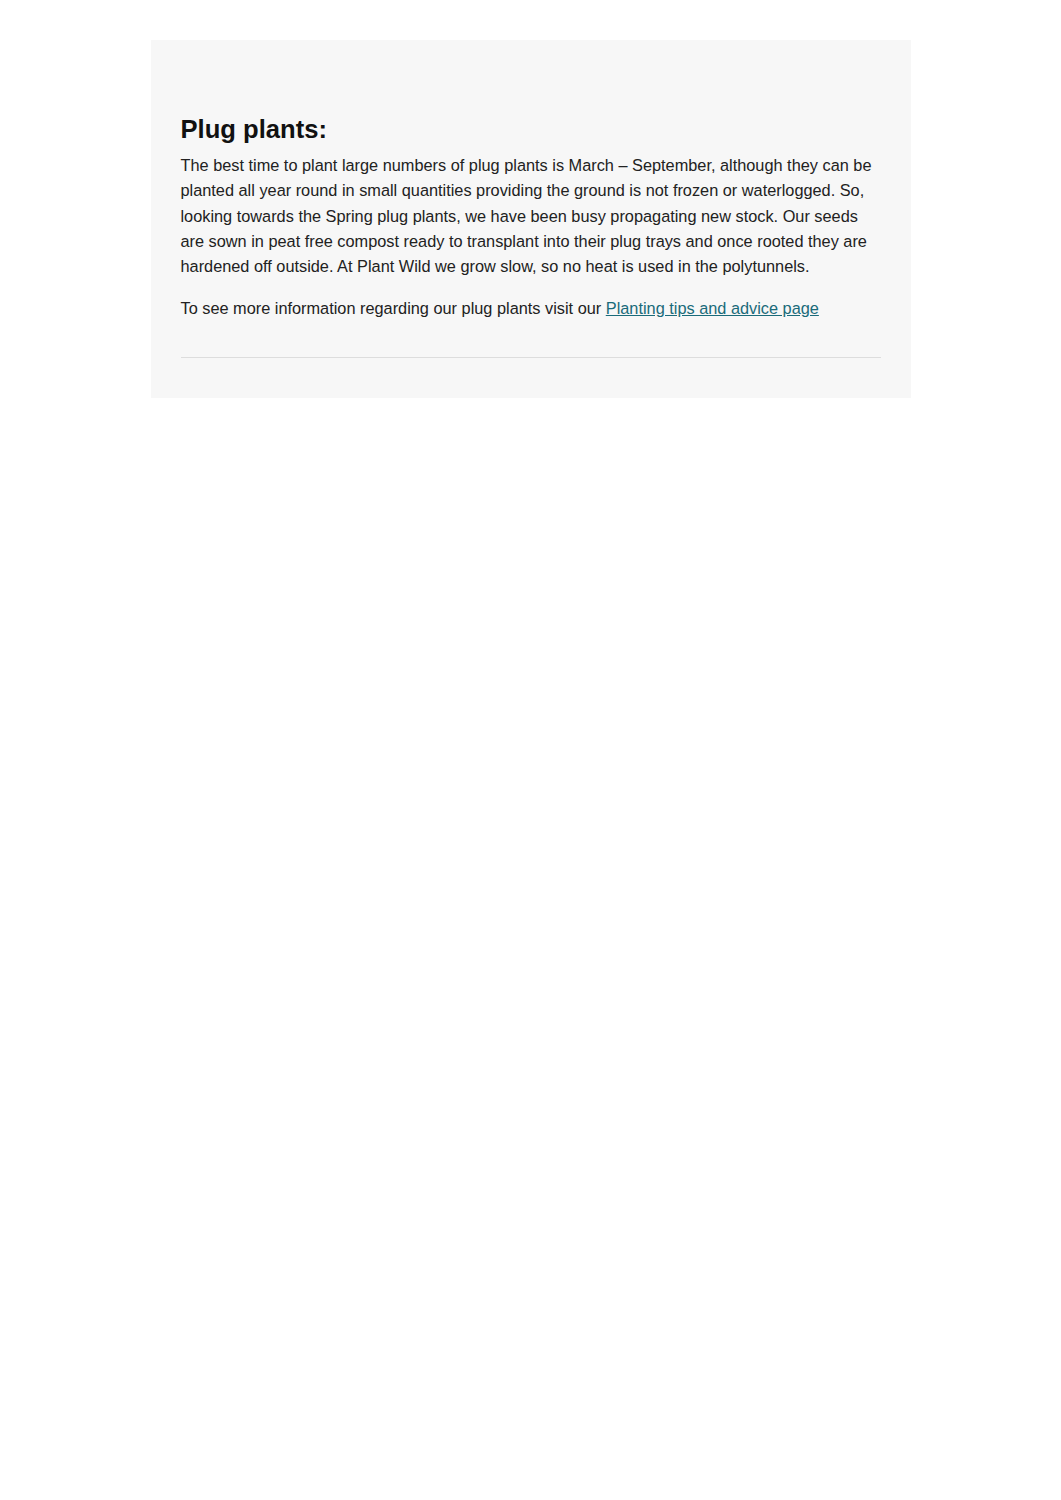Plug plants:
The best time to plant large numbers of plug plants is March – September, although they can be planted all year round in small quantities providing the ground is not frozen or waterlogged. So, looking towards the Spring plug plants, we have been busy propagating new stock. Our seeds are sown in peat free compost ready to transplant into their plug trays and once rooted they are hardened off outside. At Plant Wild we grow slow, so no heat is used in the polytunnels.
To see more information regarding our plug plants visit our Planting tips and advice page